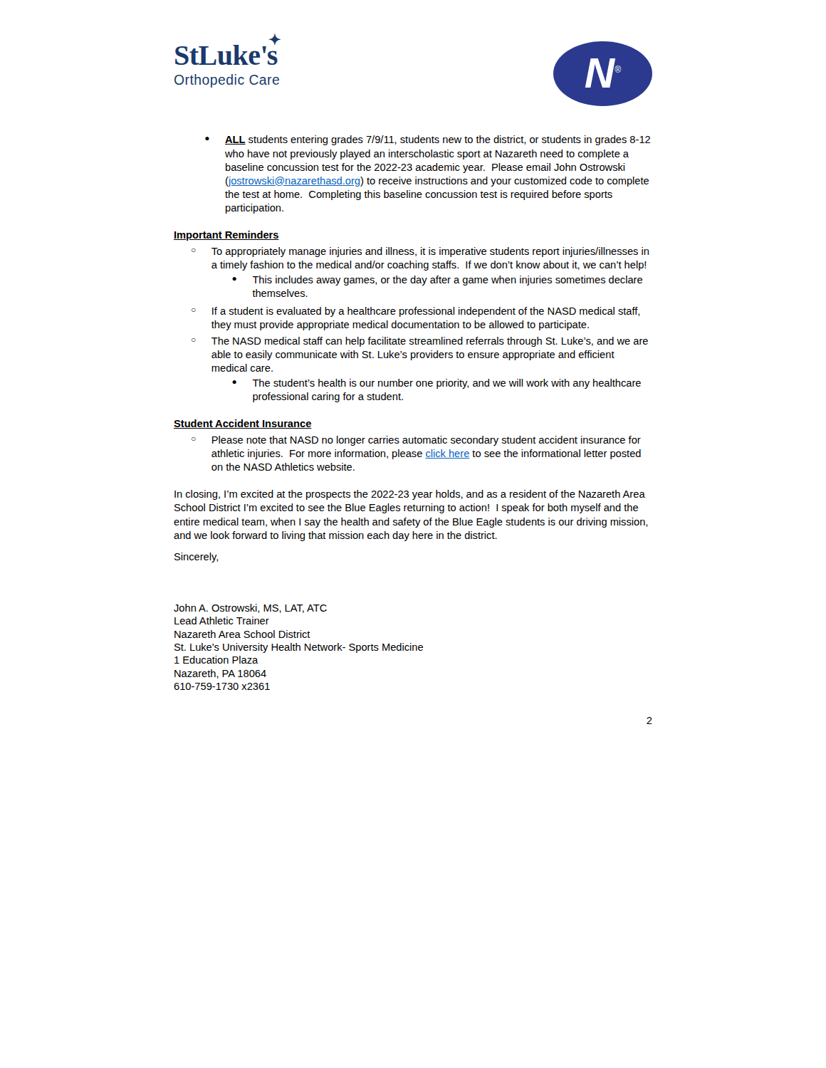StLuke's✦
Orthopedic Care
N®
ALL students entering grades 7/9/11, students new to the district, or students in grades 8-12 who have not previously played an interscholastic sport at Nazareth need to complete a baseline concussion test for the 2022-23 academic year. Please email John Ostrowski (jostrowski@nazarethasd.org) to receive instructions and your customized code to complete the test at home. Completing this baseline concussion test is required before sports participation.
Important Reminders
To appropriately manage injuries and illness, it is imperative students report injuries/illnesses in a timely fashion to the medical and/or coaching staffs. If we don’t know about it, we can’t help!
This includes away games, or the day after a game when injuries sometimes declare themselves.
If a student is evaluated by a healthcare professional independent of the NASD medical staff, they must provide appropriate medical documentation to be allowed to participate.
The NASD medical staff can help facilitate streamlined referrals through St. Luke’s, and we are able to easily communicate with St. Luke’s providers to ensure appropriate and efficient medical care.
The student’s health is our number one priority, and we will work with any healthcare professional caring for a student.
Student Accident Insurance
Please note that NASD no longer carries automatic secondary student accident insurance for athletic injuries. For more information, please click here to see the informational letter posted on the NASD Athletics website.
In closing, I’m excited at the prospects the 2022-23 year holds, and as a resident of the Nazareth Area School District I’m excited to see the Blue Eagles returning to action! I speak for both myself and the entire medical team, when I say the health and safety of the Blue Eagle students is our driving mission, and we look forward to living that mission each day here in the district.
Sincerely,
John A. Ostrowski, MS, LAT, ATC
Lead Athletic Trainer
Nazareth Area School District
St. Luke's University Health Network- Sports Medicine
1 Education Plaza
Nazareth, PA 18064
610-759-1730 x2361
2